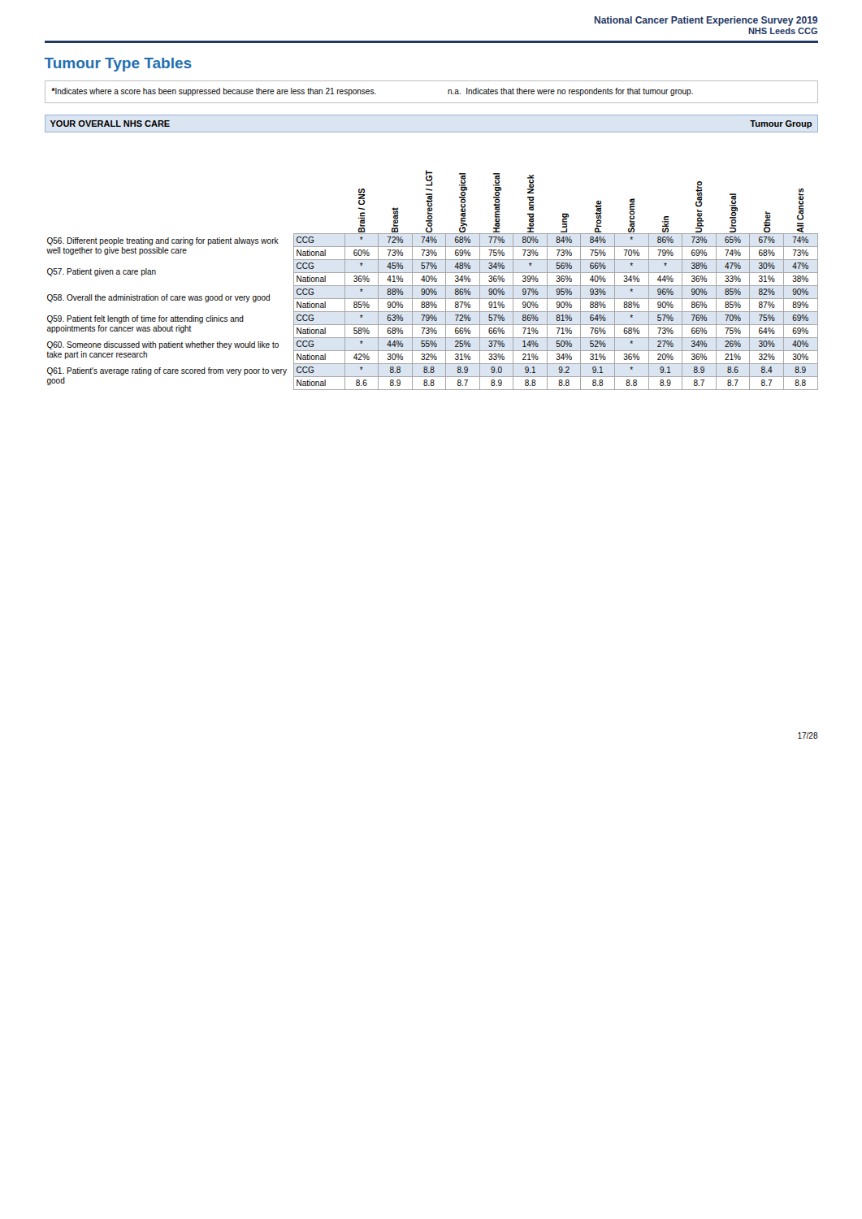National Cancer Patient Experience Survey 2019
NHS Leeds CCG
Tumour Type Tables
| * | Indicates where a score has been suppressed because there are less than 21 responses. | n.a. Indicates that there were no respondents for that tumour group. |
YOUR OVERALL NHS CARE Tumour Group
| | | Brain / CNS | Breast | Colorectal / LGT | Gynaecological | Haematological | Head and Neck | Lung | Prostate | Sarcoma | Skin | Upper Gastro | Urological | Other | All Cancers |
| --- | --- | --- | --- | --- | --- | --- | --- | --- | --- | --- | --- | --- | --- | --- | --- |
| Q56. Different people treating and caring for patient always work well together to give best possible care | CCG | * | 72% | 74% | 68% | 77% | 80% | 84% | 84% | * | 86% | 73% | 65% | 67% | 74% |
| National | 60% | 73% | 73% | 69% | 75% | 73% | 73% | 75% | 70% | 79% | 69% | 74% | 68% | 73% |
| Q57. Patient given a care plan | CCG | * | 45% | 57% | 48% | 34% | * | 56% | 66% | * | * | 38% | 47% | 30% | 47% |
| National | 36% | 41% | 40% | 34% | 36% | 39% | 36% | 40% | 34% | 44% | 36% | 33% | 31% | 38% |
| Q58. Overall the administration of care was good or very good | CCG | * | 88% | 90% | 86% | 90% | 97% | 95% | 93% | * | 96% | 90% | 85% | 82% | 90% |
| National | 85% | 90% | 88% | 87% | 91% | 90% | 90% | 88% | 88% | 90% | 86% | 85% | 87% | 89% |
| Q59. Patient felt length of time for attending clinics and appointments for cancer was about right | CCG | * | 63% | 79% | 72% | 57% | 86% | 81% | 64% | * | 57% | 76% | 70% | 75% | 69% |
| National | 58% | 68% | 73% | 66% | 66% | 71% | 71% | 76% | 68% | 73% | 66% | 75% | 64% | 69% |
| Q60. Someone discussed with patient whether they would like to take part in cancer research | CCG | * | 44% | 55% | 25% | 37% | 14% | 50% | 52% | * | 27% | 34% | 26% | 30% | 40% |
| National | 42% | 30% | 32% | 31% | 33% | 21% | 34% | 31% | 36% | 20% | 36% | 21% | 32% | 30% |
| Q61. Patient's average rating of care scored from very poor to very good | CCG | * | 8.8 | 8.8 | 8.9 | 9.0 | 9.1 | 9.2 | 9.1 | * | 9.1 | 8.9 | 8.6 | 8.4 | 8.9 |
| National | 8.6 | 8.9 | 8.8 | 8.7 | 8.9 | 8.8 | 8.8 | 8.8 | 8.8 | 8.9 | 8.7 | 8.7 | 8.7 | 8.8 |
17/28